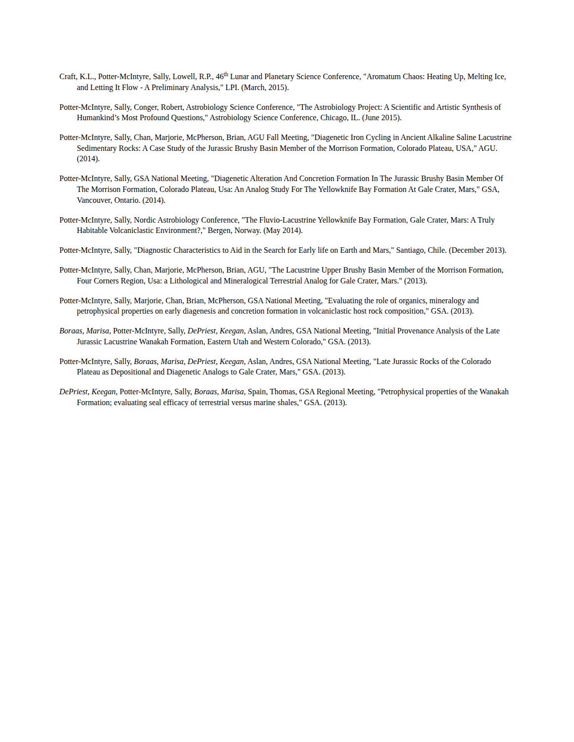Craft, K.L., Potter-McIntyre, Sally, Lowell, R.P., 46th Lunar and Planetary Science Conference, "Aromatum Chaos: Heating Up, Melting Ice, and Letting It Flow - A Preliminary Analysis," LPI. (March, 2015).
Potter-McIntyre, Sally, Conger, Robert, Astrobiology Science Conference, "The Astrobiology Project: A Scientific and Artistic Synthesis of Humankind’s Most Profound Questions," Astrobiology Science Conference, Chicago, IL. (June 2015).
Potter-McIntyre, Sally, Chan, Marjorie, McPherson, Brian, AGU Fall Meeting, "Diagenetic Iron Cycling in Ancient Alkaline Saline Lacustrine Sedimentary Rocks: A Case Study of the Jurassic Brushy Basin Member of the Morrison Formation, Colorado Plateau, USA," AGU. (2014).
Potter-McIntyre, Sally, GSA National Meeting, "Diagenetic Alteration And Concretion Formation In The Jurassic Brushy Basin Member Of The Morrison Formation, Colorado Plateau, Usa: An Analog Study For The Yellowknife Bay Formation At Gale Crater, Mars," GSA, Vancouver, Ontario. (2014).
Potter-McIntyre, Sally, Nordic Astrobiology Conference, "The Fluvio-Lacustrine Yellowknife Bay Formation, Gale Crater, Mars: A Truly Habitable Volcaniclastic Environment?," Bergen, Norway. (May 2014).
Potter-McIntyre, Sally, "Diagnostic Characteristics to Aid in the Search for Early life on Earth and Mars," Santiago, Chile. (December 2013).
Potter-McIntyre, Sally, Chan, Marjorie, McPherson, Brian, AGU, "The Lacustrine Upper Brushy Basin Member of the Morrison Formation, Four Corners Region, Usa: a Lithological and Mineralogical Terrestrial Analog for Gale Crater, Mars." (2013).
Potter-McIntyre, Sally, Marjorie, Chan, Brian, McPherson, GSA National Meeting, "Evaluating the role of organics, mineralogy and petrophysical properties on early diagenesis and concretion formation in volcaniclastic host rock composition," GSA. (2013).
Boraas, Marisa, Potter-McIntyre, Sally, DePriest, Keegan, Aslan, Andres, GSA National Meeting, "Initial Provenance Analysis of the Late Jurassic Lacustrine Wanakah Formation, Eastern Utah and Western Colorado," GSA. (2013).
Potter-McIntyre, Sally, Boraas, Marisa, DePriest, Keegan, Aslan, Andres, GSA National Meeting, "Late Jurassic Rocks of the Colorado Plateau as Depositional and Diagenetic Analogs to Gale Crater, Mars," GSA. (2013).
DePriest, Keegan, Potter-McIntyre, Sally, Boraas, Marisa, Spain, Thomas, GSA Regional Meeting, "Petrophysical properties of the Wanakah Formation; evaluating seal efficacy of terrestrial versus marine shales," GSA. (2013).